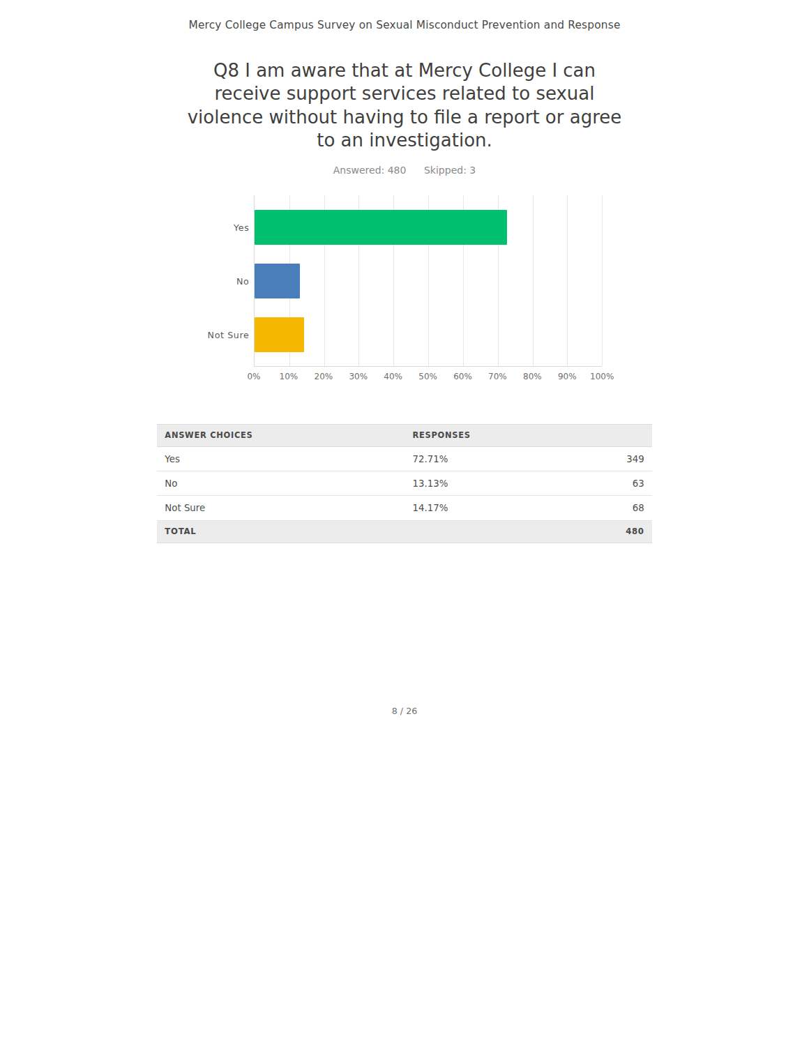Mercy College Campus Survey on Sexual Misconduct Prevention and Response
Q8 I am aware that at Mercy College I can receive support services related to sexual violence without having to file a report or agree to an investigation.
Answered: 480 Skipped: 3
Yes
No
Not Sure
0% 10% 20% 30% 40% 50% 60% 70% 80% 90% 100%
| Answer Choices | Responses | |
| --- | --- | --- |
| Yes | 72.71% | 349 |
| No | 13.13% | 63 |
| Not Sure | 14.17% | 68 |
| Total | | 480 |
8 / 26